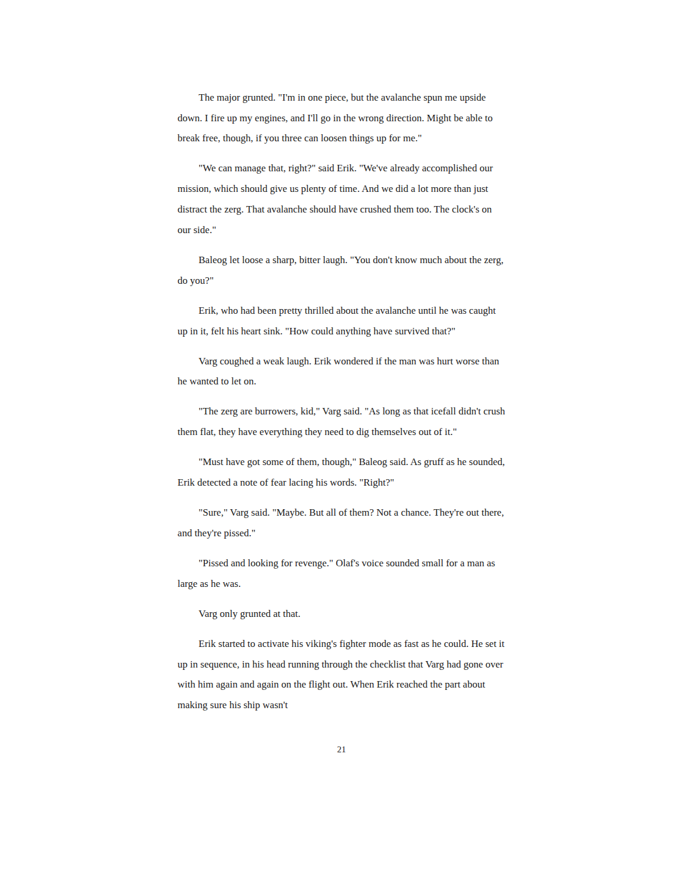The major grunted. "I'm in one piece, but the avalanche spun me upside down. I fire up my engines, and I'll go in the wrong direction. Might be able to break free, though, if you three can loosen things up for me."
"We can manage that, right?" said Erik. "We've already accomplished our mission, which should give us plenty of time. And we did a lot more than just distract the zerg. That avalanche should have crushed them too. The clock's on our side."
Baleog let loose a sharp, bitter laugh. "You don't know much about the zerg, do you?"
Erik, who had been pretty thrilled about the avalanche until he was caught up in it, felt his heart sink. "How could anything have survived that?"
Varg coughed a weak laugh. Erik wondered if the man was hurt worse than he wanted to let on.
"The zerg are burrowers, kid," Varg said. "As long as that icefall didn't crush them flat, they have everything they need to dig themselves out of it."
"Must have got some of them, though," Baleog said. As gruff as he sounded, Erik detected a note of fear lacing his words. "Right?"
"Sure," Varg said. "Maybe. But all of them? Not a chance. They're out there, and they're pissed."
"Pissed and looking for revenge." Olaf's voice sounded small for a man as large as he was.
Varg only grunted at that.
Erik started to activate his viking's fighter mode as fast as he could. He set it up in sequence, in his head running through the checklist that Varg had gone over with him again and again on the flight out. When Erik reached the part about making sure his ship wasn't
21